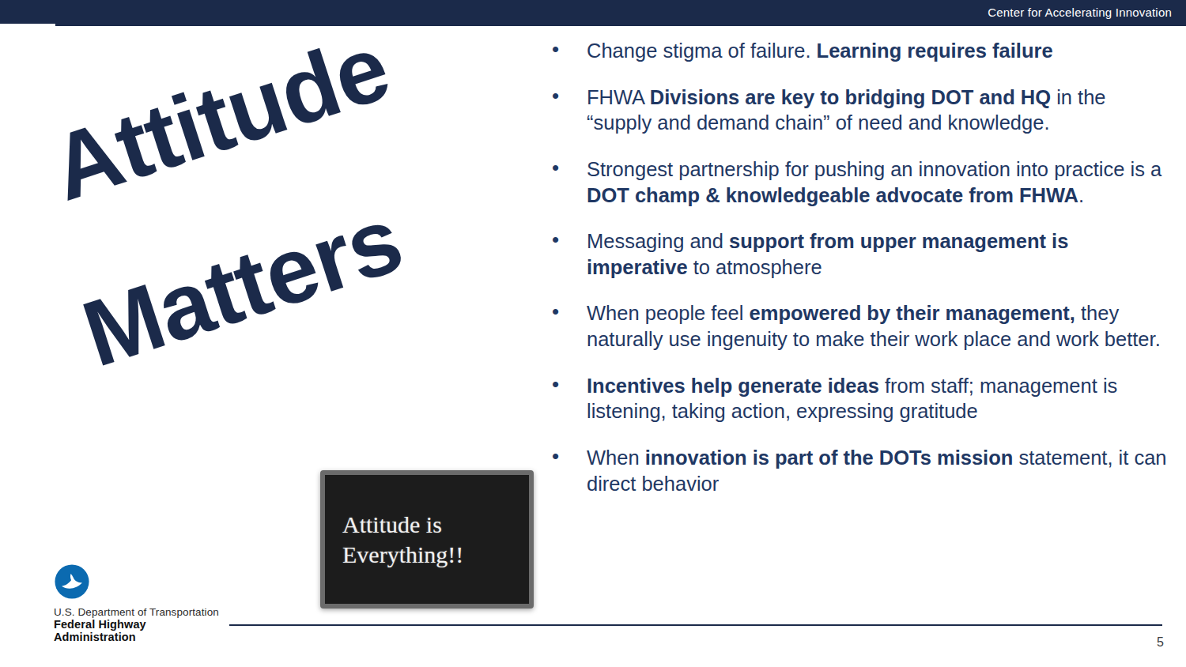Center for Accelerating Innovation
Attitude
Matters
Attitude is
Everything!!
Change stigma of failure. Learning requires failure
FHWA Divisions are key to bridging DOT and HQ in the “supply and demand chain” of need and knowledge.
Strongest partnership for pushing an innovation into practice is a DOT champ & knowledgeable advocate from FHWA.
Messaging and support from upper management is imperative to atmosphere
When people feel empowered by their management, they naturally use ingenuity to make their work place and work better.
Incentives help generate ideas from staff; management is listening, taking action, expressing gratitude
When innovation is part of the DOTs mission statement, it can direct behavior
U.S. Department of Transportation
Federal Highway Administration
5